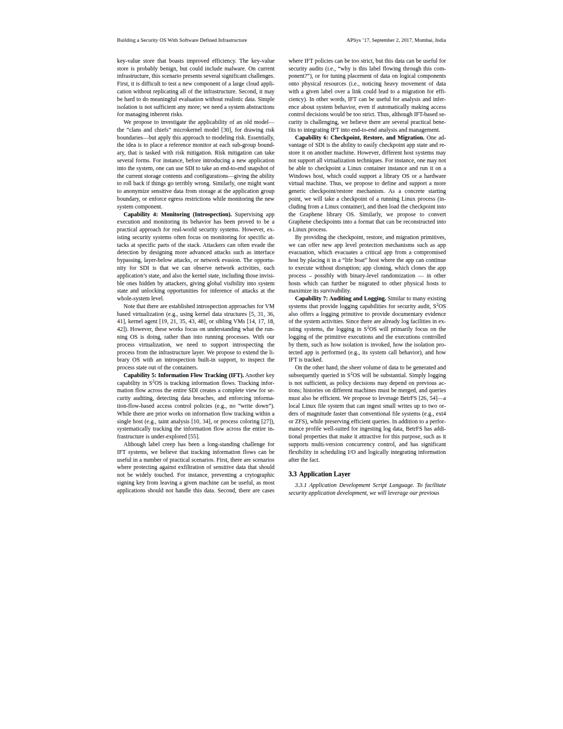Building a Security OS With Software Defined Infrastructure
APSys ’17, September 2, 2017, Mumbai, India
key-value store that boasts improved efficiency. The key-value store is probably benign, but could include malware. On current infrastructure, this scenario presents several significant challenges. First, it is difficult to test a new component of a large cloud application without replicating all of the infrastructure. Second, it may be hard to do meaningful evaluation without realistic data. Simple isolation is not sufficient any more; we need a system abstractions for managing inherent risks.
We propose to investigate the applicability of an old model—the “clans and chiefs” microkernel model [30], for drawing risk boundaries—but apply this approach to modeling risk. Essentially, the idea is to place a reference monitor at each sub-group boundary, that is tasked with risk mitigation. Risk mitigation can take several forms. For instance, before introducing a new application into the system, one can use SDI to take an end-to-end snapshot of the current storage contents and configurations—giving the ability to roll back if things go terribly wrong. Similarly, one might want to anonymize sensitive data from storage at the application group boundary, or enforce egress restrictions while monitoring the new system component.
Capability 4: Monitoring (Introspection). Supervising app execution and monitoring its behavior has been proved to be a practical approach for real-world security systems. However, existing security systems often focus on monitoring for specific attacks at specific parts of the stack. Attackers can often evade the detection by designing more advanced attacks such as interface bypassing, layer-below attacks, or network evasion. The opportunity for SDI is that we can observe network activities, each application’s state, and also the kernel state, including those invisible ones hidden by attackers, giving global visibility into system state and unlocking opportunities for inference of attacks at the whole-system level.
Note that there are established introspection approaches for VM based virtualization (e.g., using kernel data structures [5, 31, 36, 41], kernel agent [19, 21, 35, 43, 48], or sibling VMs [14, 17, 18, 42]). However, these works focus on understanding what the running OS is doing, rather than into running processes. With our process virtualization, we need to support introspecting the process from the infrastructure layer. We propose to extend the library OS with an introspection built-in support, to inspect the process state out of the containers.
Capability 5: Information Flow Tracking (IFT). Another key capability in S2OS is tracking information flows. Tracking information flow across the entire SDI creates a complete view for security auditing, detecting data breaches, and enforcing information-flow-based access control policies (e.g., no ”write down”). While there are prior works on information flow tracking within a single host (e.g., taint analysis [10, 34], or process coloring [27]), systematically tracking the information flow across the entire infrastructure is under-explored [55].
Although label creep has been a long-standing challenge for IFT systems, we believe that tracking information flows can be useful in a number of practical scenarios. First, there are scenarios where protecting against exfiltration of sensitive data that should not be widely touched. For instance, preventing a crytographic signing key from leaving a given machine can be useful, as most applications should not handle this data. Second, there are cases where IFT policies can be too strict, but this data can be useful for security audits (i.e., “why is this label flowing through this component?”), or for tuning placement of data on logical components onto physical resources (i.e., noticing heavy movement of data with a given label over a link could lead to a migration for efficiency). In other words, IFT can be useful for analysis and inference about system behavior, even if automatically making access control decisions would be too strict. Thus, although IFT-based security is challenging, we believe there are several practical benefits to integrating IFT into end-to-end analysis and management.
Capability 6: Checkpoint, Restore, and Migration. One advantage of SDI is the ability to easily checkpoint app state and restore it on another machine. However, different host systems may not support all virtualization techniques. For instance, one may not be able to checkpoint a Linux container instance and run it on a Windows host, which could support a library OS or a hardware virtual machine. Thus, we propose to define and support a more generic checkpoint/restore mechanism. As a concrete starting point, we will take a checkpoint of a running Linux process (including from a Linux container), and then load the checkpoint into the Graphene library OS. Similarly, we propose to convert Graphene checkpoints into a format that can be reconstructed into a Linux process.
By providing the checkpoint, restore, and migration primitives, we can offer new app level protection mechanisms such as app evacuation, which evacuates a critical app from a compromised host by placing it in a “life boat” host where the app can continue to execute without disruption; app cloning, which clones the app process – possibly with binary-level randomization — in other hosts which can further be migrated to other physical hosts to maximize its survivability.
Capability 7: Auditing and Logging. Similar to many existing systems that provide logging capabilities for security audit, S2OS also offers a logging primitive to provide documentary evidence of the system activities. Since there are already log facilities in existing systems, the logging in S2OS will primarily focus on the logging of the primitive executions and the executions controlled by them, such as how isolation is invoked, how the isolation protected app is performed (e.g., its system call behavior), and how IFT is tracked.
On the other hand, the sheer volume of data to be generated and subsequently queried in S2OS will be substantial. Simply logging is not sufficient, as policy decisions may depend on previous actions; histories on different machines must be merged, and queries must also be efficient. We propose to leverage BetrFS [26, 54]—a local Linux file system that can ingest small writes up to two orders of magnitude faster than conventional file systems (e.g., ext4 or ZFS), while preserving efficient queries. In addition to a performance profile well-suited for ingesting log data, BetrFS has additional properties that make it attractive for this purpose, such as it supports multi-version concurrency control, and has significant flexibility in scheduling I/O and logically integrating information after the fact.
3.3 Application Layer
3.3.1 Application Development Script Language. To facilitate security application development, we will leverage our previous